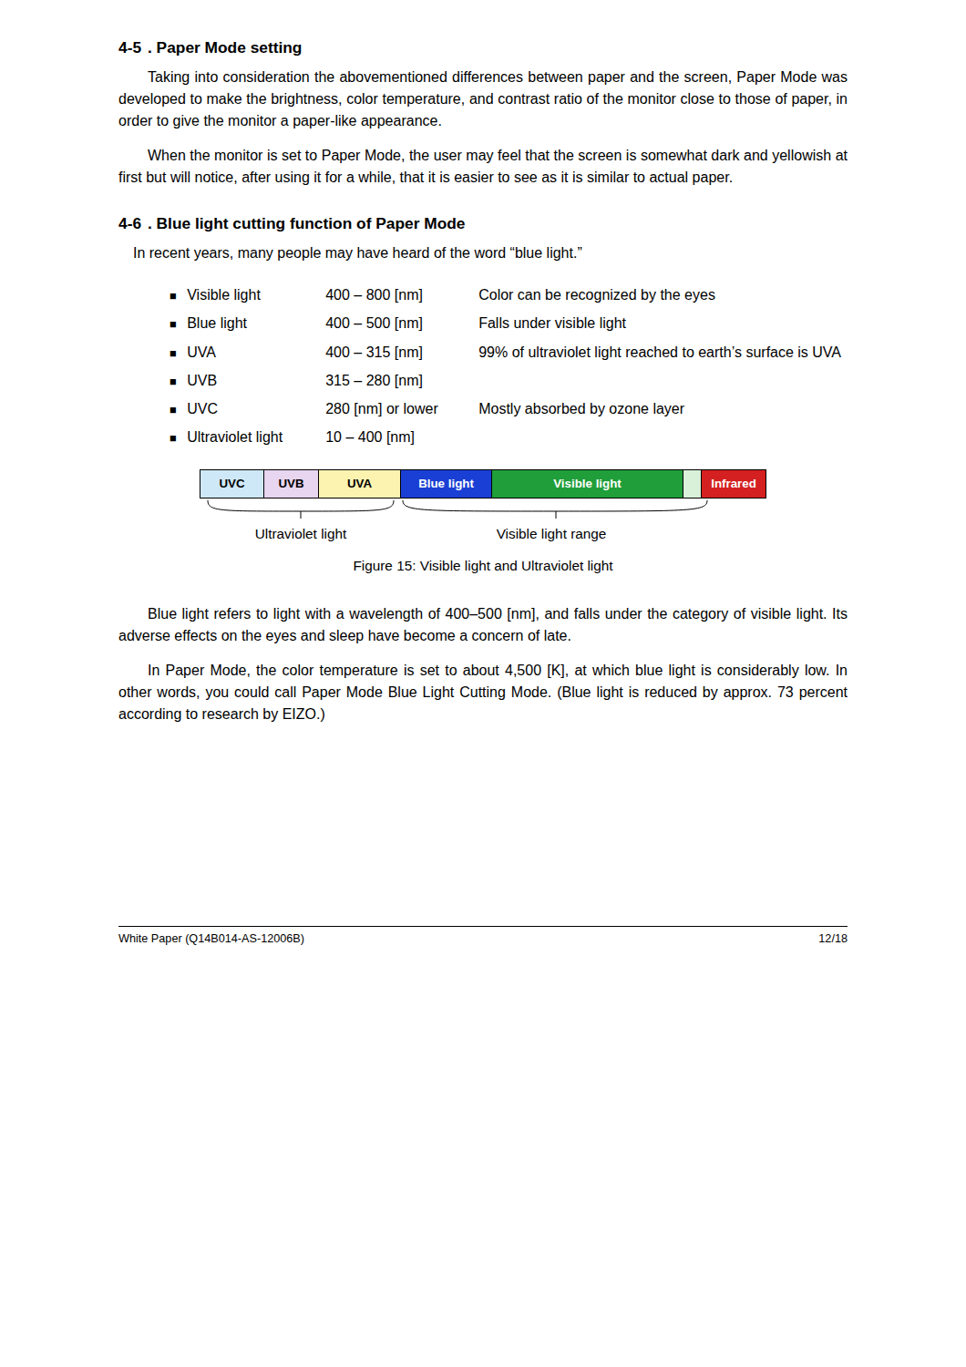4-5. Paper Mode setting
Taking into consideration the abovementioned differences between paper and the screen, Paper Mode was developed to make the brightness, color temperature, and contrast ratio of the monitor close to those of paper, in order to give the monitor a paper-like appearance.
When the monitor is set to Paper Mode, the user may feel that the screen is somewhat dark and yellowish at first but will notice, after using it for a while, that it is easier to see as it is similar to actual paper.
4-6. Blue light cutting function of Paper Mode
In recent years, many people may have heard of the word “blue light.”
Visible light 400 – 800 [nm] Color can be recognized by the eyes
Blue light 400 – 500 [nm] Falls under visible light
UVA 400 – 315 [nm] 99% of ultraviolet light reached to earth’s surface is UVA
UVB 315 – 280 [nm]
UVC 280 [nm] or lower Mostly absorbed by ozone layer
Ultraviolet light 10 – 400 [nm]
UVC
UVB
UVA
Blue light
Visible light
Infrared
Ultraviolet light
Visible light range
Figure 15: Visible light and Ultraviolet light
Blue light refers to light with a wavelength of 400–500 [nm], and falls under the category of visible light. Its adverse effects on the eyes and sleep have become a concern of late.
In Paper Mode, the color temperature is set to about 4,500 [K], at which blue light is considerably low. In other words, you could call Paper Mode Blue Light Cutting Mode. (Blue light is reduced by approx. 73 percent according to research by EIZO.)
White Paper (Q14B014-AS-12006B) 12/18